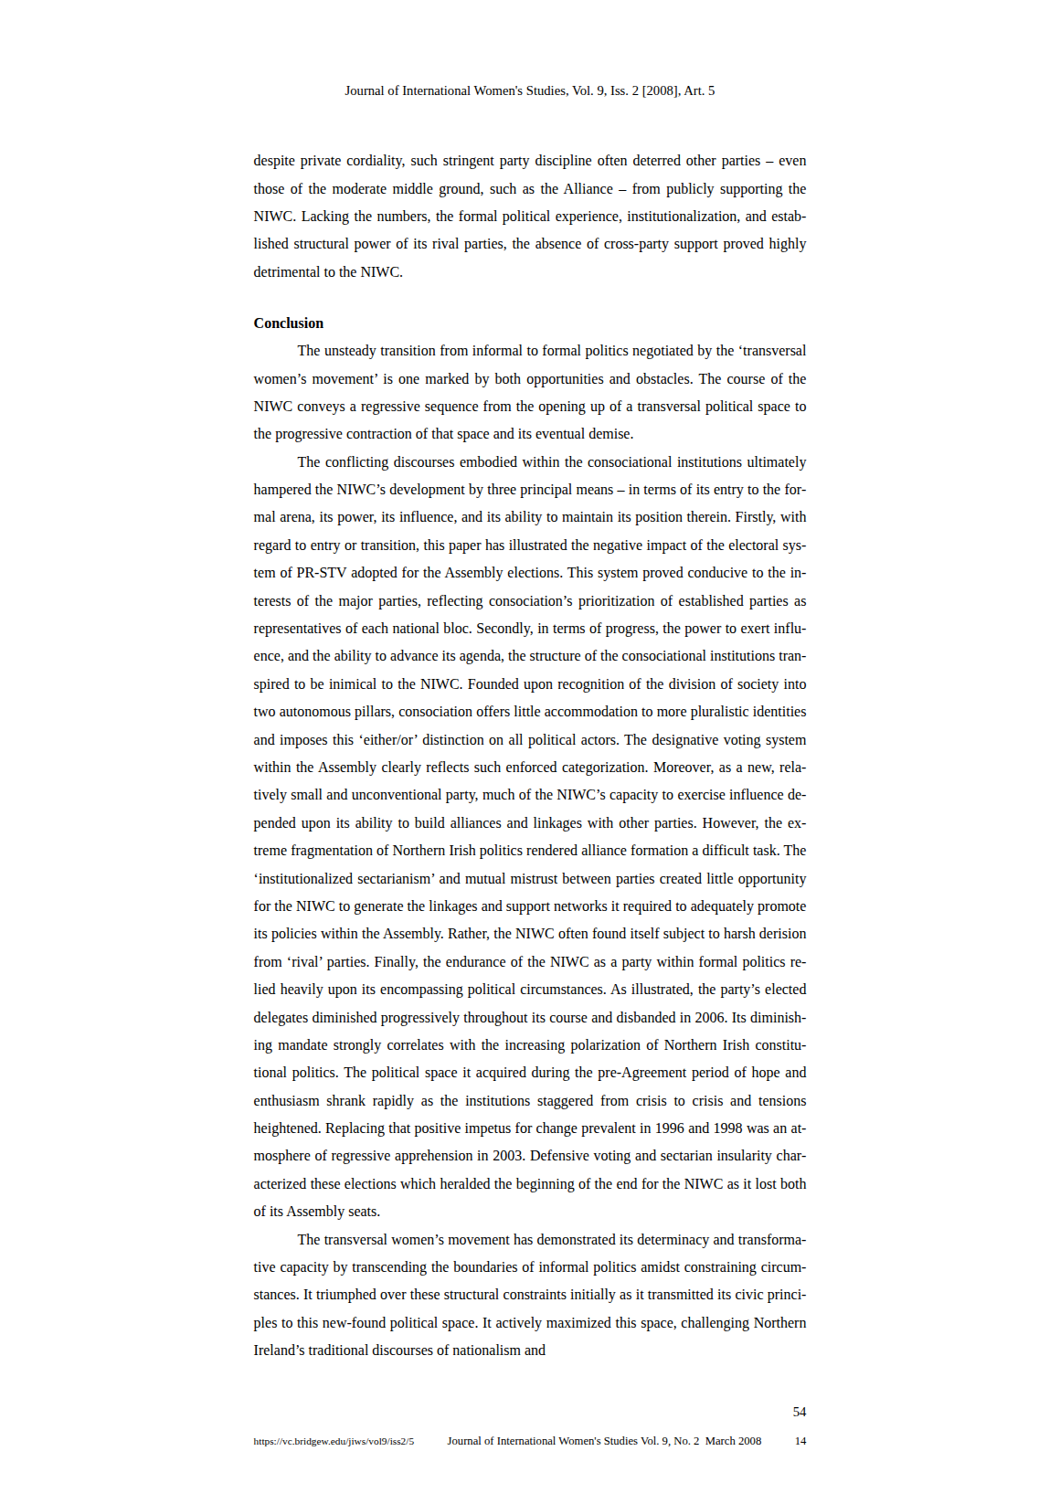Journal of International Women's Studies, Vol. 9, Iss. 2 [2008], Art. 5
despite private cordiality, such stringent party discipline often deterred other parties – even those of the moderate middle ground, such as the Alliance – from publicly supporting the NIWC. Lacking the numbers, the formal political experience, institutionalization, and established structural power of its rival parties, the absence of cross-party support proved highly detrimental to the NIWC.
Conclusion
The unsteady transition from informal to formal politics negotiated by the ‘transversal women’s movement’ is one marked by both opportunities and obstacles. The course of the NIWC conveys a regressive sequence from the opening up of a transversal political space to the progressive contraction of that space and its eventual demise.
The conflicting discourses embodied within the consociational institutions ultimately hampered the NIWC’s development by three principal means – in terms of its entry to the formal arena, its power, its influence, and its ability to maintain its position therein. Firstly, with regard to entry or transition, this paper has illustrated the negative impact of the electoral system of PR-STV adopted for the Assembly elections. This system proved conducive to the interests of the major parties, reflecting consociation’s prioritization of established parties as representatives of each national bloc. Secondly, in terms of progress, the power to exert influence, and the ability to advance its agenda, the structure of the consociational institutions transpired to be inimical to the NIWC. Founded upon recognition of the division of society into two autonomous pillars, consociation offers little accommodation to more pluralistic identities and imposes this ‘either/or’ distinction on all political actors. The designative voting system within the Assembly clearly reflects such enforced categorization. Moreover, as a new, relatively small and unconventional party, much of the NIWC’s capacity to exercise influence depended upon its ability to build alliances and linkages with other parties. However, the extreme fragmentation of Northern Irish politics rendered alliance formation a difficult task. The ‘institutionalized sectarianism’ and mutual mistrust between parties created little opportunity for the NIWC to generate the linkages and support networks it required to adequately promote its policies within the Assembly. Rather, the NIWC often found itself subject to harsh derision from ‘rival’ parties. Finally, the endurance of the NIWC as a party within formal politics relied heavily upon its encompassing political circumstances. As illustrated, the party’s elected delegates diminished progressively throughout its course and disbanded in 2006. Its diminishing mandate strongly correlates with the increasing polarization of Northern Irish constitutional politics. The political space it acquired during the pre-Agreement period of hope and enthusiasm shrank rapidly as the institutions staggered from crisis to crisis and tensions heightened. Replacing that positive impetus for change prevalent in 1996 and 1998 was an atmosphere of regressive apprehension in 2003. Defensive voting and sectarian insularity characterized these elections which heralded the beginning of the end for the NIWC as it lost both of its Assembly seats.
The transversal women’s movement has demonstrated its determinacy and transformative capacity by transcending the boundaries of informal politics amidst constraining circumstances. It triumphed over these structural constraints initially as it transmitted its civic principles to this new-found political space. It actively maximized this space, challenging Northern Ireland’s traditional discourses of nationalism and
54
https://vc.bridgew.edu/jiws/vol9/iss2/5 Journal of International Women's Studies Vol. 9, No. 2 March 2008 14